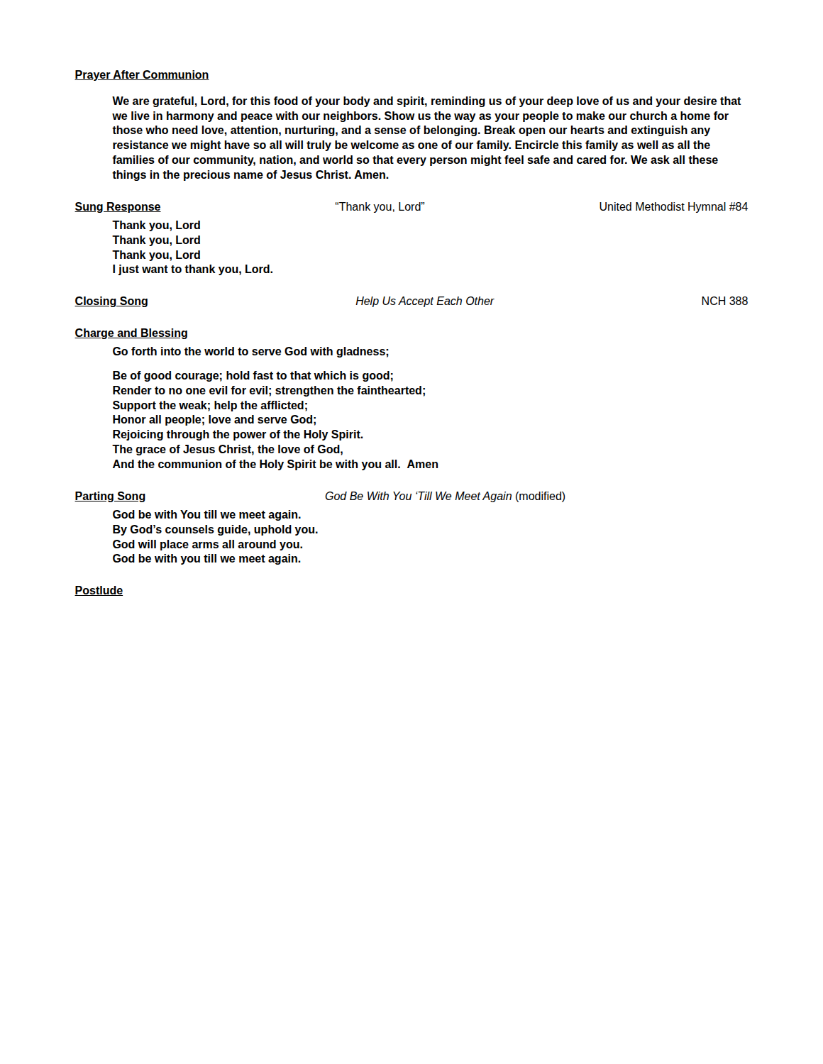Prayer After Communion
We are grateful, Lord, for this food of your body and spirit, reminding us of your deep love of us and your desire that we live in harmony and peace with our neighbors. Show us the way as your people to make our church a home for those who need love, attention, nurturing, and a sense of belonging. Break open our hearts and extinguish any resistance we might have so all will truly be welcome as one of our family. Encircle this family as well as all the families of our community, nation, and world so that every person might feel safe and cared for. We ask all these things in the precious name of Jesus Christ. Amen.
Sung Response “Thank you, Lord” United Methodist Hymnal #84
Thank you, Lord
Thank you, Lord
Thank you, Lord
I just want to thank you, Lord.
Closing Song Help Us Accept Each Other NCH 388
Charge and Blessing
Go forth into the world to serve God with gladness;
Be of good courage; hold fast to that which is good;
Render to no one evil for evil; strengthen the fainthearted;
Support the weak; help the afflicted;
Honor all people; love and serve God;
Rejoicing through the power of the Holy Spirit.
The grace of Jesus Christ, the love of God,
And the communion of the Holy Spirit be with you all. Amen
Parting Song God Be With You ‘Till We Meet Again (modified)
God be with You till we meet again.
By God’s counsels guide, uphold you.
God will place arms all around you.
God be with you till we meet again.
Postlude